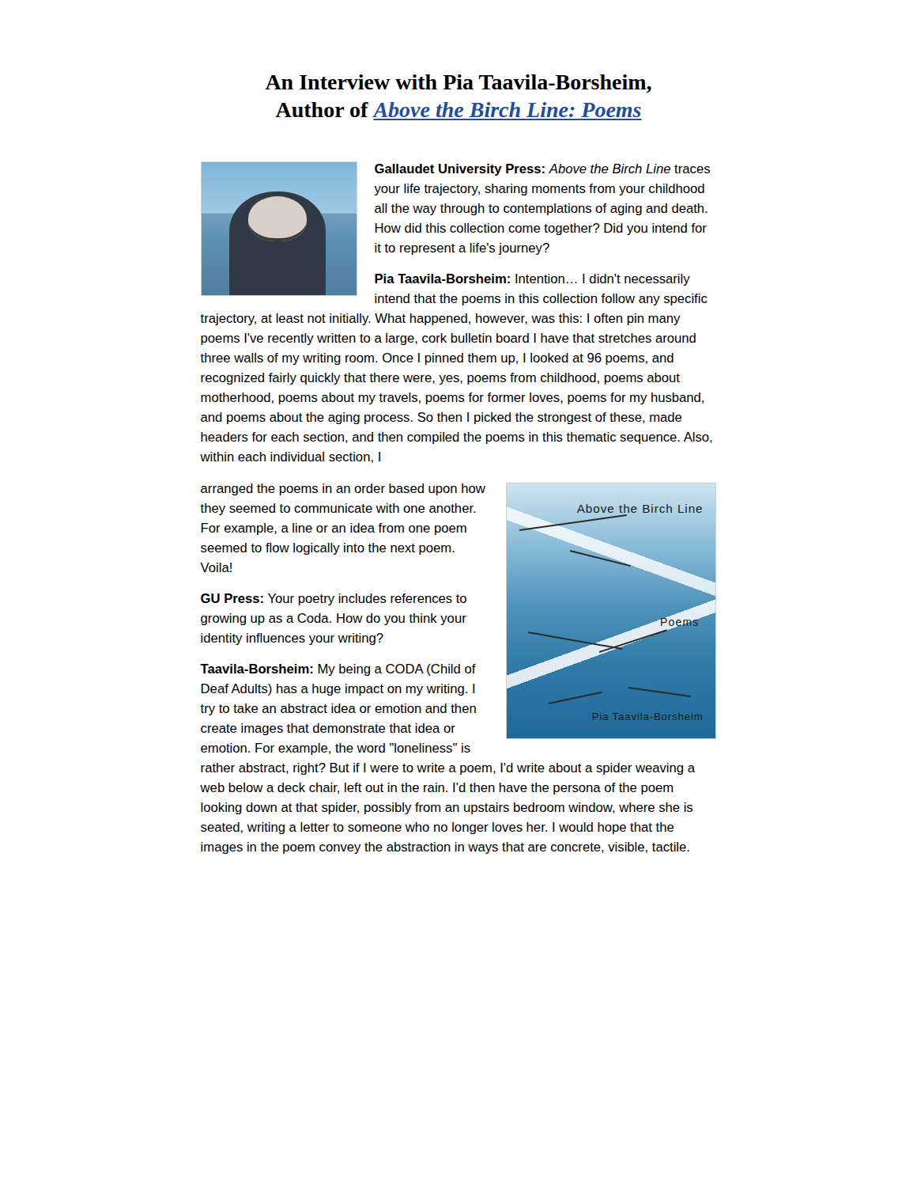An Interview with Pia Taavila-Borsheim,
Author of Above the Birch Line: Poems
Gallaudet University Press: Above the Birch Line traces your life trajectory, sharing moments from your childhood all the way through to contemplations of aging and death. How did this collection come together? Did you intend for it to represent a life's journey?
Pia Taavila-Borsheim: Intention… I didn't necessarily intend that the poems in this collection follow any specific trajectory, at least not initially. What happened, however, was this: I often pin many poems I've recently written to a large, cork bulletin board I have that stretches around three walls of my writing room. Once I pinned them up, I looked at 96 poems, and recognized fairly quickly that there were, yes, poems from childhood, poems about motherhood, poems about my travels, poems for former loves, poems for my husband, and poems about the aging process. So then I picked the strongest of these, made headers for each section, and then compiled the poems in this thematic sequence. Also, within each individual section, I
Above the Birch Line
Poems
Pia Taavila-Borsheim
arranged the poems in an order based upon how they seemed to communicate with one another. For example, a line or an idea from one poem seemed to flow logically into the next poem. Voila!
GU Press: Your poetry includes references to growing up as a Coda. How do you think your identity influences your writing?
Taavila-Borsheim: My being a CODA (Child of Deaf Adults) has a huge impact on my writing. I try to take an abstract idea or emotion and then create images that demonstrate that idea or emotion. For example, the word "loneliness" is rather abstract, right? But if I were to write a poem, I'd write about a spider weaving a web below a deck chair, left out in the rain. I'd then have the persona of the poem looking down at that spider, possibly from an upstairs bedroom window, where she is seated, writing a letter to someone who no longer loves her. I would hope that the images in the poem convey the abstraction in ways that are concrete, visible, tactile.